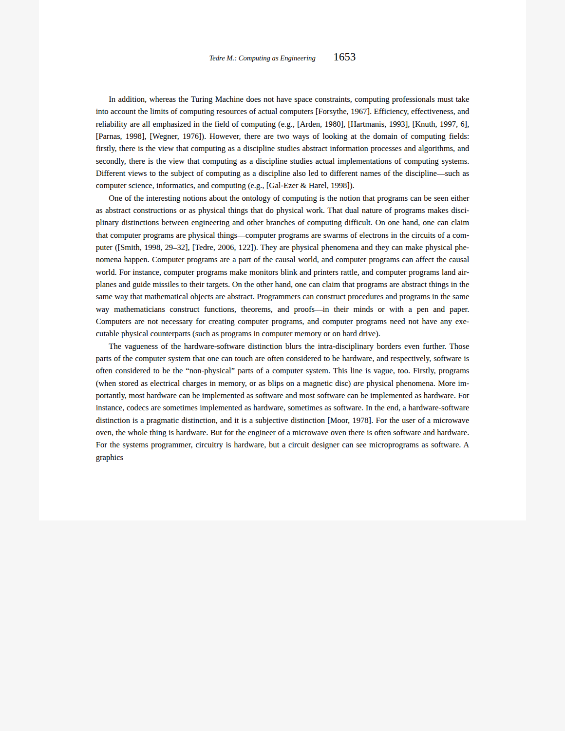Tedre M.: Computing as Engineering 1653
In addition, whereas the Turing Machine does not have space constraints, computing professionals must take into account the limits of computing resources of actual computers [Forsythe, 1967]. Efficiency, effectiveness, and reliability are all emphasized in the field of computing (e.g., [Arden, 1980], [Hartmanis, 1993], [Knuth, 1997, 6], [Parnas, 1998], [Wegner, 1976]). However, there are two ways of looking at the domain of computing fields: firstly, there is the view that computing as a discipline studies abstract information processes and algorithms, and secondly, there is the view that computing as a discipline studies actual implementations of computing systems. Different views to the subject of computing as a discipline also led to different names of the discipline—such as computer science, informatics, and computing (e.g., [Gal-Ezer & Harel, 1998]).
One of the interesting notions about the ontology of computing is the notion that programs can be seen either as abstract constructions or as physical things that do physical work. That dual nature of programs makes disciplinary distinctions between engineering and other branches of computing difficult. On one hand, one can claim that computer programs are physical things—computer programs are swarms of electrons in the circuits of a computer ([Smith, 1998, 29–32], [Tedre, 2006, 122]). They are physical phenomena and they can make physical phenomena happen. Computer programs are a part of the causal world, and computer programs can affect the causal world. For instance, computer programs make monitors blink and printers rattle, and computer programs land airplanes and guide missiles to their targets. On the other hand, one can claim that programs are abstract things in the same way that mathematical objects are abstract. Programmers can construct procedures and programs in the same way mathematicians construct functions, theorems, and proofs—in their minds or with a pen and paper. Computers are not necessary for creating computer programs, and computer programs need not have any executable physical counterparts (such as programs in computer memory or on hard drive).
The vagueness of the hardware-software distinction blurs the intra-disciplinary borders even further. Those parts of the computer system that one can touch are often considered to be hardware, and respectively, software is often considered to be the “non-physical” parts of a computer system. This line is vague, too. Firstly, programs (when stored as electrical charges in memory, or as blips on a magnetic disc) are physical phenomena. More importantly, most hardware can be implemented as software and most software can be implemented as hardware. For instance, codecs are sometimes implemented as hardware, sometimes as software. In the end, a hardware-software distinction is a pragmatic distinction, and it is a subjective distinction [Moor, 1978]. For the user of a microwave oven, the whole thing is hardware. But for the engineer of a microwave oven there is often software and hardware. For the systems programmer, circuitry is hardware, but a circuit designer can see microprograms as software. A graphics